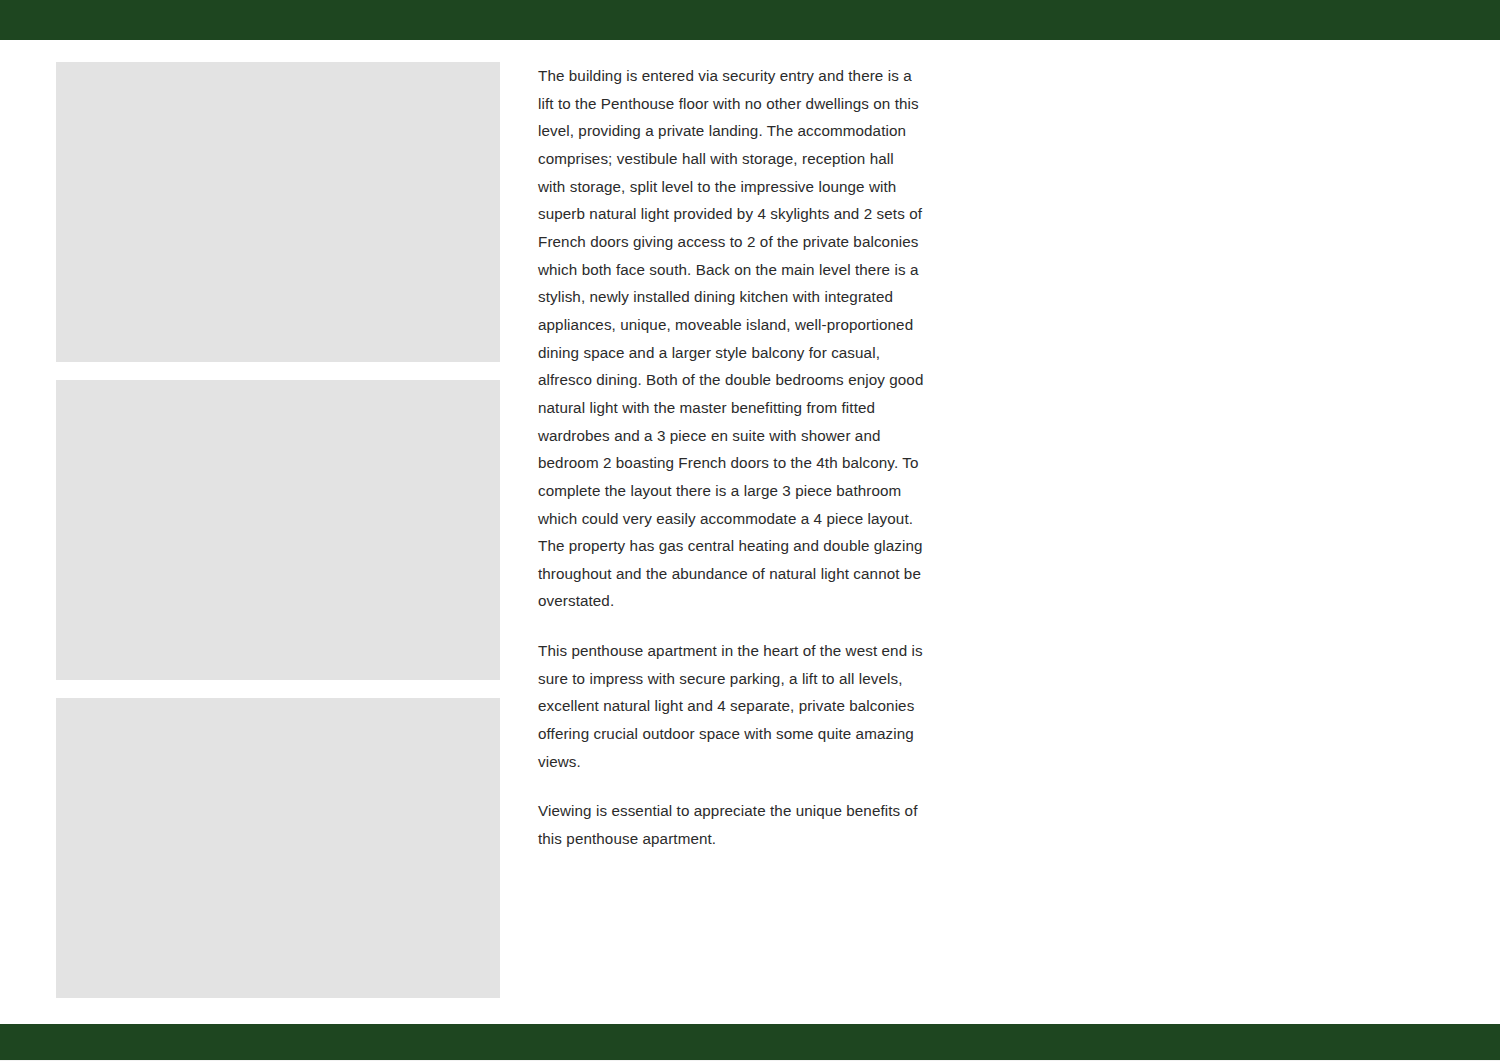The building is entered via security entry and there is a lift to the Penthouse floor with no other dwellings on this level, providing a private landing. The accommodation comprises; vestibule hall with storage, reception hall with storage, split level to the impressive lounge with superb natural light provided by 4 skylights and 2 sets of French doors giving access to 2 of the private balconies which both face south. Back on the main level there is a stylish, newly installed dining kitchen with integrated appliances, unique, moveable island, well-proportioned dining space and a larger style balcony for casual, alfresco dining. Both of the double bedrooms enjoy good natural light with the master benefitting from fitted wardrobes and a 3 piece en suite with shower and bedroom 2 boasting French doors to the 4th balcony. To complete the layout there is a large 3 piece bathroom which could very easily accommodate a 4 piece layout. The property has gas central heating and double glazing throughout and the abundance of natural light cannot be overstated.
This penthouse apartment in the heart of the west end is sure to impress with secure parking, a lift to all levels, excellent natural light and 4 separate, private balconies offering crucial outdoor space with some quite amazing views.
Viewing is essential to appreciate the unique benefits of this penthouse apartment.